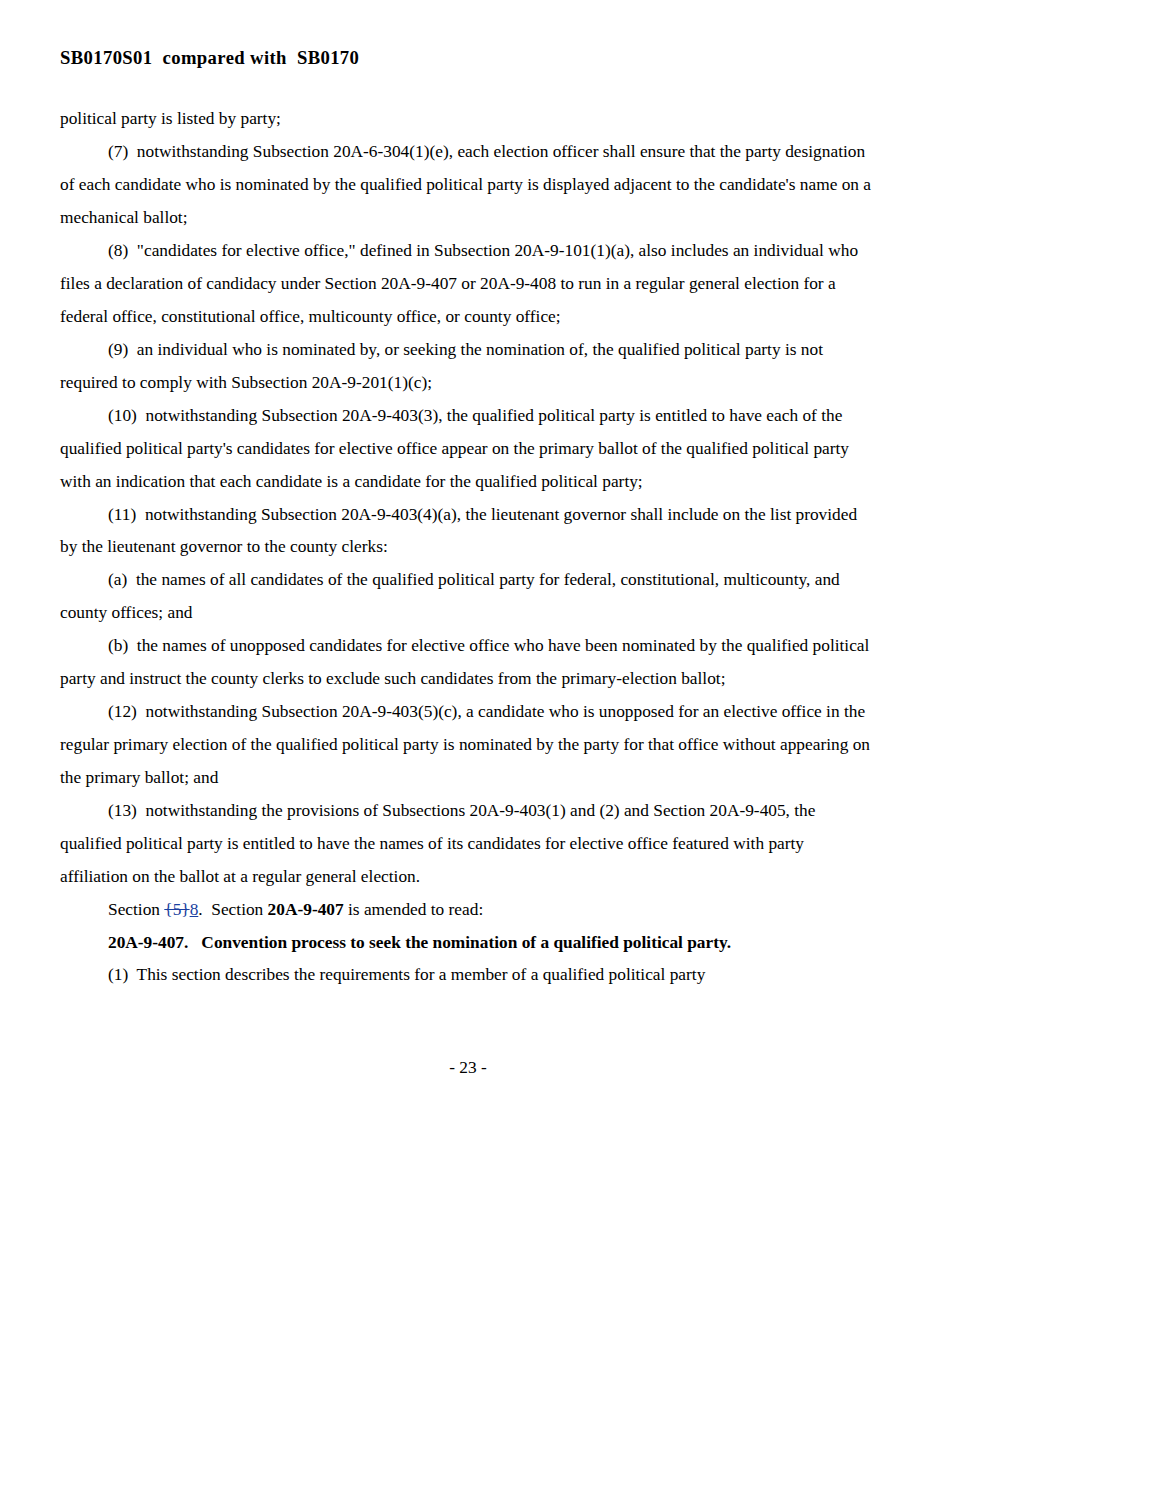SB0170S01 compared with SB0170
political party is listed by party;
(7) notwithstanding Subsection 20A-6-304(1)(e), each election officer shall ensure that the party designation of each candidate who is nominated by the qualified political party is displayed adjacent to the candidate's name on a mechanical ballot;
(8) "candidates for elective office," defined in Subsection 20A-9-101(1)(a), also includes an individual who files a declaration of candidacy under Section 20A-9-407 or 20A-9-408 to run in a regular general election for a federal office, constitutional office, multicounty office, or county office;
(9) an individual who is nominated by, or seeking the nomination of, the qualified political party is not required to comply with Subsection 20A-9-201(1)(c);
(10) notwithstanding Subsection 20A-9-403(3), the qualified political party is entitled to have each of the qualified political party's candidates for elective office appear on the primary ballot of the qualified political party with an indication that each candidate is a candidate for the qualified political party;
(11) notwithstanding Subsection 20A-9-403(4)(a), the lieutenant governor shall include on the list provided by the lieutenant governor to the county clerks:
(a) the names of all candidates of the qualified political party for federal, constitutional, multicounty, and county offices; and
(b) the names of unopposed candidates for elective office who have been nominated by the qualified political party and instruct the county clerks to exclude such candidates from the primary-election ballot;
(12) notwithstanding Subsection 20A-9-403(5)(c), a candidate who is unopposed for an elective office in the regular primary election of the qualified political party is nominated by the party for that office without appearing on the primary ballot; and
(13) notwithstanding the provisions of Subsections 20A-9-403(1) and (2) and Section 20A-9-405, the qualified political party is entitled to have the names of its candidates for elective office featured with party affiliation on the ballot at a regular general election.
Section {5}8. Section 20A-9-407 is amended to read:
20A-9-407. Convention process to seek the nomination of a qualified political party.
(1) This section describes the requirements for a member of a qualified political party
- 23 -